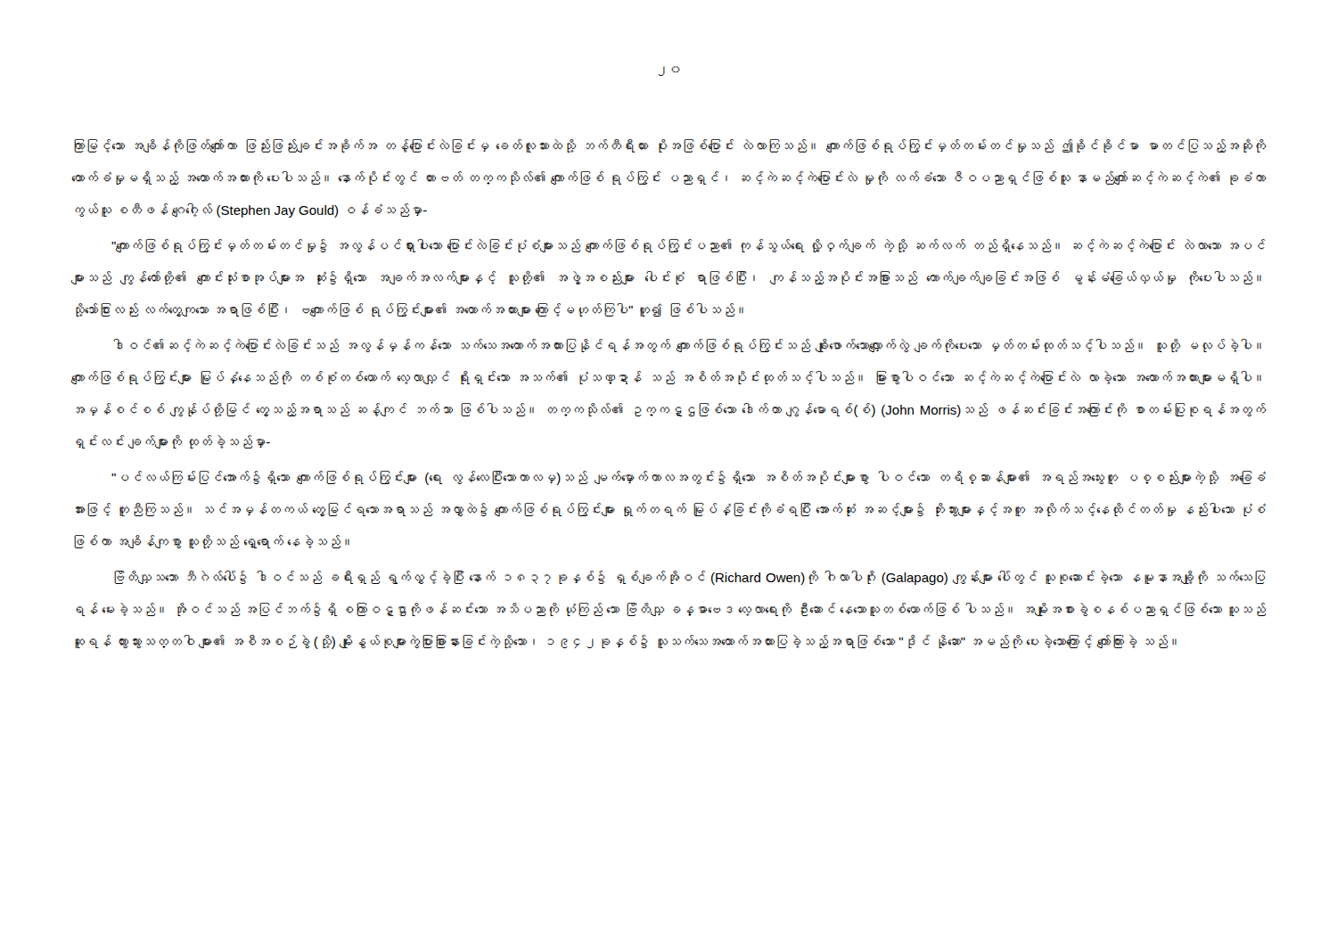၂၀
ကြာမြင့်သော အချိန်ကိုဖြတ်ကျော်ကာ ဖြည်းဖြည်းချင်းအခိုက်အ တန့်ပြောင်းလဲခြင်းမှ ခေတ်လူသားထဲသို့ ဘက်တီရီးယား ပိုးအဖြစ်ပြောင်း လဲလာကြသည်။ ကျောက်ဖြစ်ရုပ်ကြွင်းမှတ်တမ်းတင်မှုသည် ဤခိုင်ခိုင်မာ မာတင်ပြသည့်အဆိုကို ထောက်ခံမှုမရှိသည့် အထောက်အထားကို ပေးပါသည်။ နောက်ပိုင်းတွင် ဟားဗတ် တက္ကသိုလ်၏ ကျောက်ဖြစ် ရုပ်ကြွင်း ပညာရှင်၊ ဆင့်ကဲဆင့်ကဲပြောင်းလဲ မှုကို လက်ခံသော ဇီဝပညာရှင်ဖြစ်သူ နာမည်ကျော်ဆင့်ကဲဆင့်ကဲ၏ ခုခံကာ ကွယ်သူ စတီဖန် ဂျေဂေါ့လ် (Stephen Jay Gould) ဝန်ခံသည်မှာ-
"ကျောက်ဖြစ်ရုပ်ကြွင်းမှတ်တမ်းတင်မှု၌ အလွန်ပင်ရှားပါးသော ပြောင်းလဲခြင်းပုံစံများသည် ကျောက်ဖြစ်ရုပ်ကြွင်းပညာ၏ ကုန်သွယ်ရေး လှို့ဝှက်ချက် ကဲ့သို့ ဆက်လက် တည်ရှိနေသည်။ ဆင့်ကဲဆင့်ကဲပြောင်း လဲလာသော အပင်များသည် ကျွန်တော်တို့၏ ကျောင်းသုံးစာအုပ်များအ ဆုံး၌ရှိသော အချက်အလက်များနှင့် သူတို့၏ အဖွဲ့အစည်းများ ပေါင်းစုံ ရာဖြစ်ပြီး၊ ကျန်သည့်အပိုင်းအခြားသည် ကောက်ချက်ချခြင်းအဖြစ် မွန်းမံခြေယ်လှယ်မှု ကိုပေးပါသည်။ သို့သော်ငြားလည်း လက်တွေ့ကျသော အရာဖြစ်ပြီး၊ ဗကျောက်ဖြစ် ရုပ်ကြွင်းများ၏ အထောက်အထားများ ကြောင့်မဟုတ်ကြပါ" ဟူ၍ ဖြစ်ပါသည်။
ဒါဝင်၏ဆင့်ကဲဆင့်ကဲပြောင်းလဲခြင်းသည် အလွန်မှန်ကန်သော သက်သေအထောက်အထားပြနိုင်ရန်အတွက် ကျောက်ဖြစ်ရုပ်ကြွင်းသည် ချိုးဖောက်သောလျှောက်လွဲ ချက်ကိုပေးသော မှတ်တမ်းထုတ်သင့်ပါသည်။ သူတို့ မလုပ်ခဲ့ပါ။ ကျောက်ဖြစ်ရုပ်ကြွင်းများ မြုပ်နှံနေသည်ကို တစ်စုံတစ်ယောက် လေ့လာလျှင် ရိုးရှင်းသော အသက်၏ ပုံသဏ္ဍာန် သည် အစိတ်အပိုင်းထုတ်သင့်ပါသည်။ မြားစွာပါဝင်သော ဆင့်ကဲဆင့်ကဲပြောင်းလဲ လာခဲ့သော အထောက်အထားများမရှိပါ။ အမှန်စင်စစ် ကျွန်ုပ်တို့မြင် တွေ့သည့်အရာသည် ဆန့်ကျင် ဘက်သာ ဖြစ်ပါသည်။ တက္ကသိုလ်၏ ဥက္ကဋ္ဌဖြစ်သော ဒေါက်တာ ဂျွန်မောရစ်(စ်) (John Morris)သည် ဖန်ဆင်းခြင်းအကြောင်းကို စာတမ်းပြုစုရန်အတွက် ရှင်းလင်း ချက်များကို ထုတ်ခဲ့သည်မှာ-
"ပင်လယ်ကြမ်းပြင်အောက်၌ရှိသော ကျောက်ဖြစ်ရုပ်ကြွင်းများ (ရေး လွန်လေပြီးသောကာလမှ)သည် မျက်မှောက်ကာလအတွင်း၌ရှိသော အစိတ်အပိုင်းများစွာ ပါဝင်သော တရိစ္ဆာန်များ၏ အရည်အသွေးတူ ပစ္စည်းများကဲ့သို့ အခြေခံအားဖြင့် တူညီကြသည်။ သင်အမှန်တကယ် တွေ့မြင်ရသောအရာသည် အလွှာထဲ၌ ကျောက်ဖြစ်ရုပ်ကြွင်းများ ရှုက်တရက် မြုပ်နှံခြင်းကိုခံရပြီး အောက်ဆုံး အဆင့်များ၌ ဘိုးဘွားများနှင့်အတူ အလိုက်သင့်နေထိုင်တတ်မှု နည်းပါးသော ပုံစံဖြစ်ကာ အချိန်ကျစွာ သူတို့သည် ရှေ့ရောက် နေခဲ့သည်။
ဗြိတိသျှသဘော ဘီဂဲလ်ပေါ်၌ ဒါဝင်သည် ခရီးရှည် ရွက်လွှင့်ခဲ့ပြီး နောက် ၁၈၃၇ခုနှစ်၌ ရှစ်ချက်အိုဝင် (Richard Owen)ကို ဂါလာပါဂိုး (Galapago) ကျွန်းများ ပေါ်တွင် သူစုဆောင်းခဲ့သော နမူနာအချို့ကို သက်သေပြရန် မေးခဲ့သည်။ အိုဝင်သည် အပြင်ဘက်၌ရှိ စကြာဝဋ္ဌာကိုဖန်ဆင်းသော အသိပညာကို ယုံကြည် သော ဗြိတိသျှ ခန္ဓာဗေဒ လေ့လာရေးကို ဦးဆောင် နေသောသူတစ်ယောက်ဖြစ် ပါသည်။ အမျိုးအစားခွဲစနစ်ပညာရှင်ဖြစ်သော သူသည် ဆူရန် တွားသွားသတ္တဝါ များ၏ အစီအစဉ်ခွဲ (သို့) မျိုးနွယ်စုများကွဲပြားခြားနားခြင်းကဲ့သို့သော၊ ၁၉၄၂ခုနှစ်၌ သူသက်သေအထောက်အထားပြခဲ့သည့်အရာဖြစ်သော "ဒိုင် နိုဆော" အမည်ကို ပေးခဲ့သောကြောင့် ကျော်ကြားခဲ့ သည်။